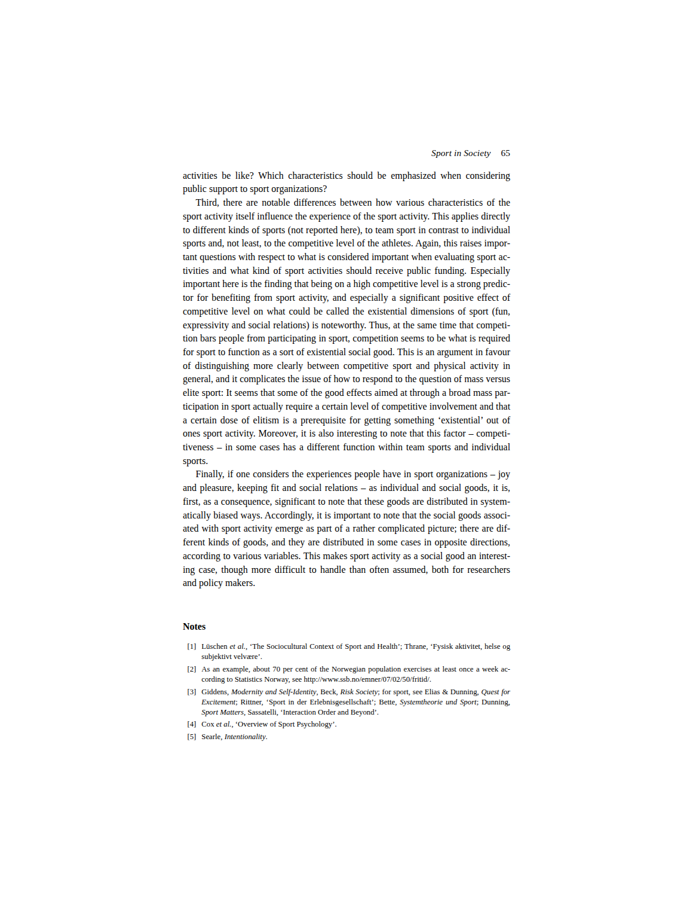Sport in Society 65
activities be like? Which characteristics should be emphasized when considering public support to sport organizations?
Third, there are notable differences between how various characteristics of the sport activity itself influence the experience of the sport activity. This applies directly to different kinds of sports (not reported here), to team sport in contrast to individual sports and, not least, to the competitive level of the athletes. Again, this raises important questions with respect to what is considered important when evaluating sport activities and what kind of sport activities should receive public funding. Especially important here is the finding that being on a high competitive level is a strong predictor for benefiting from sport activity, and especially a significant positive effect of competitive level on what could be called the existential dimensions of sport (fun, expressivity and social relations) is noteworthy. Thus, at the same time that competition bars people from participating in sport, competition seems to be what is required for sport to function as a sort of existential social good. This is an argument in favour of distinguishing more clearly between competitive sport and physical activity in general, and it complicates the issue of how to respond to the question of mass versus elite sport: It seems that some of the good effects aimed at through a broad mass participation in sport actually require a certain level of competitive involvement and that a certain dose of elitism is a prerequisite for getting something ‘existential’ out of ones sport activity. Moreover, it is also interesting to note that this factor – competitiveness – in some cases has a different function within team sports and individual sports.
Finally, if one considers the experiences people have in sport organizations – joy and pleasure, keeping fit and social relations – as individual and social goods, it is, first, as a consequence, significant to note that these goods are distributed in systematically biased ways. Accordingly, it is important to note that the social goods associated with sport activity emerge as part of a rather complicated picture; there are different kinds of goods, and they are distributed in some cases in opposite directions, according to various variables. This makes sport activity as a social good an interesting case, though more difficult to handle than often assumed, both for researchers and policy makers.
Notes
[1] Lüschen et al., ‘The Sociocultural Context of Sport and Health’; Thrane, ‘Fysisk aktivitet, helse og subjektivt velvære’.
[2] As an example, about 70 per cent of the Norwegian population exercises at least once a week according to Statistics Norway, see http://www.ssb.no/emner/07/02/50/fritid/.
[3] Giddens, Modernity and Self-Identity, Beck, Risk Society; for sport, see Elias & Dunning, Quest for Excitement; Rittner, ‘Sport in der Erlebnisgesellschaft’; Bette, Systemtheorie und Sport; Dunning, Sport Matters, Sassatelli, ‘Interaction Order and Beyond’.
[4] Cox et al., ‘Overview of Sport Psychology’.
[5] Searle, Intentionality.